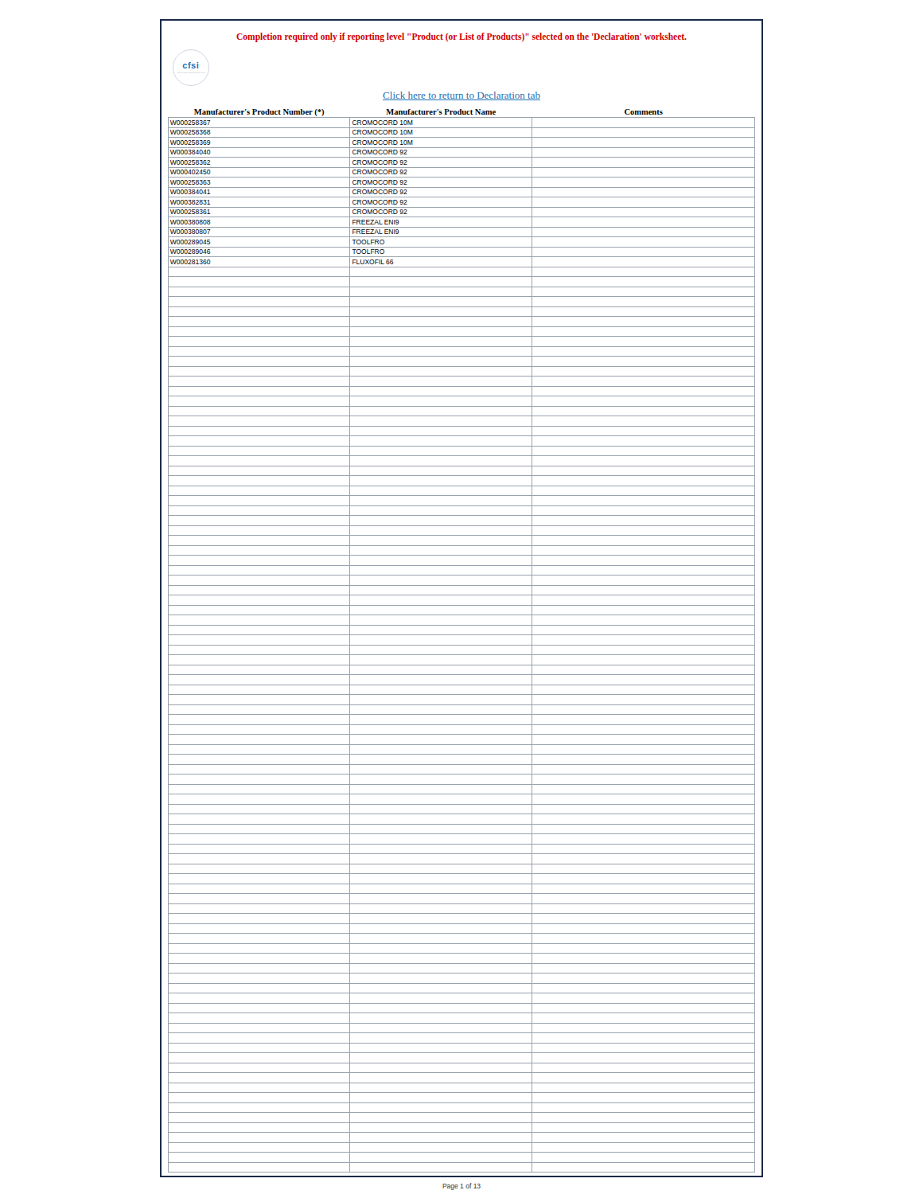Completion required only if reporting level "Product (or List of Products)" selected on the 'Declaration' worksheet.
cfsi
CONFLICT-FREE SOURCING INITIATIVE
Click here to return to Declaration tab
| Manufacturer's Product Number (*) | Manufacturer's Product Name | Comments |
| --- | --- | --- |
| W000258367 | CROMOCORD 10M | |
| W000258368 | CROMOCORD 10M | |
| W000258369 | CROMOCORD 10M | |
| W000384040 | CROMOCORD 92 | |
| W000258362 | CROMOCORD 92 | |
| W000402450 | CROMOCORD 92 | |
| W000258363 | CROMOCORD 92 | |
| W000384041 | CROMOCORD 92 | |
| W000382831 | CROMOCORD 92 | |
| W000258361 | CROMOCORD 92 | |
| W000380808 | FREEZAL ENI9 | |
| W000380807 | FREEZAL ENI9 | |
| W000289045 | TOOLFRO | |
| W000289046 | TOOLFRO | |
| W000281360 | FLUXOFIL 66 | |
Page 1 of 13